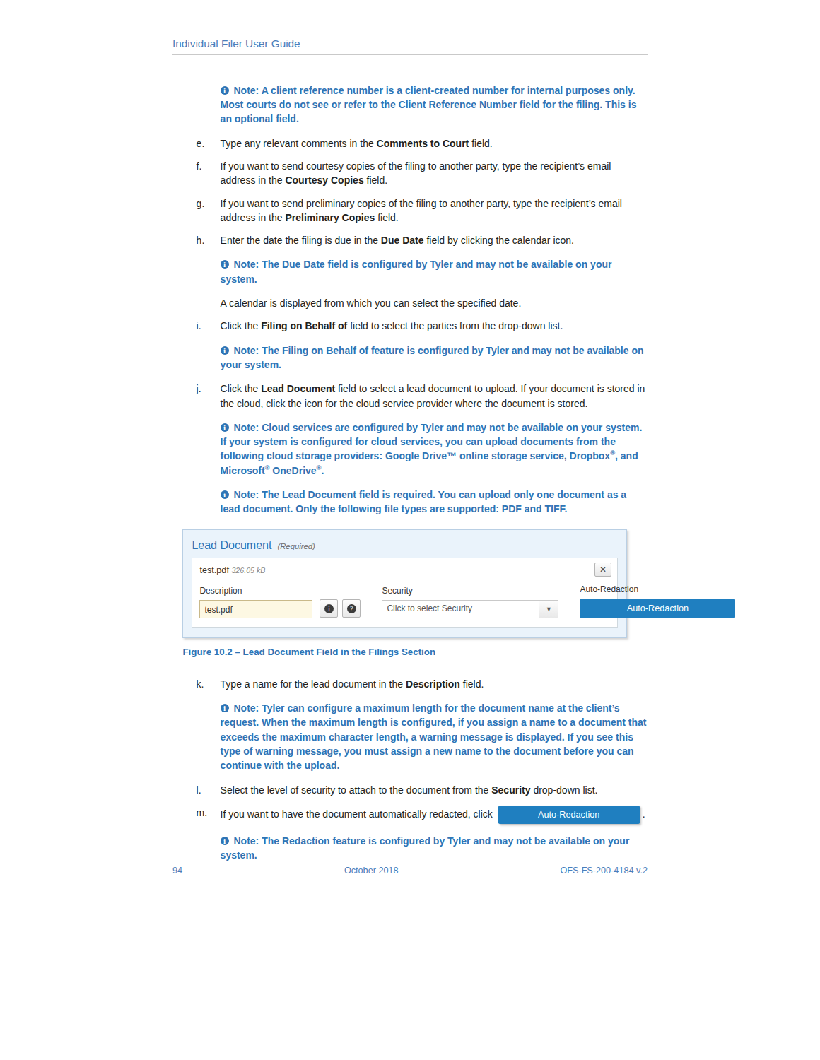Individual Filer User Guide
i Note: A client reference number is a client-created number for internal purposes only. Most courts do not see or refer to the Client Reference Number field for the filing. This is an optional field.
e. Type any relevant comments in the Comments to Court field.
f. If you want to send courtesy copies of the filing to another party, type the recipient’s email address in the Courtesy Copies field.
g. If you want to send preliminary copies of the filing to another party, type the recipient’s email address in the Preliminary Copies field.
h. Enter the date the filing is due in the Due Date field by clicking the calendar icon.
i Note: The Due Date field is configured by Tyler and may not be available on your system.
A calendar is displayed from which you can select the specified date.
i. Click the Filing on Behalf of field to select the parties from the drop-down list.
i Note: The Filing on Behalf of feature is configured by Tyler and may not be available on your system.
j. Click the Lead Document field to select a lead document to upload. If your document is stored in the cloud, click the icon for the cloud service provider where the document is stored.
i Note: Cloud services are configured by Tyler and may not be available on your system. If your system is configured for cloud services, you can upload documents from the following cloud storage providers: Google Drive™ online storage service, Dropbox®, and Microsoft® OneDrive®.
i Note: The Lead Document field is required. You can upload only one document as a lead document. Only the following file types are supported: PDF and TIFF.
Lead Document(Required)
✕
test.pdf 326.05 kB
Description
test.pdf
i
?
Security
Click to select Security
▼
Auto-Redaction
Auto-Redaction
Figure 10.2 – Lead Document Field in the Filings Section
k. Type a name for the lead document in the Description field.
i Note: Tyler can configure a maximum length for the document name at the client’s request. When the maximum length is configured, if you assign a name to a document that exceeds the maximum character length, a warning message is displayed. If you see this type of warning message, you must assign a new name to the document before you can continue with the upload.
l. Select the level of security to attach to the document from the Security drop-down list.
m. If you want to have the document automatically redacted, click Auto-Redaction.
i Note: The Redaction feature is configured by Tyler and may not be available on your system.
94
October 2018
OFS-FS-200-4184 v.2